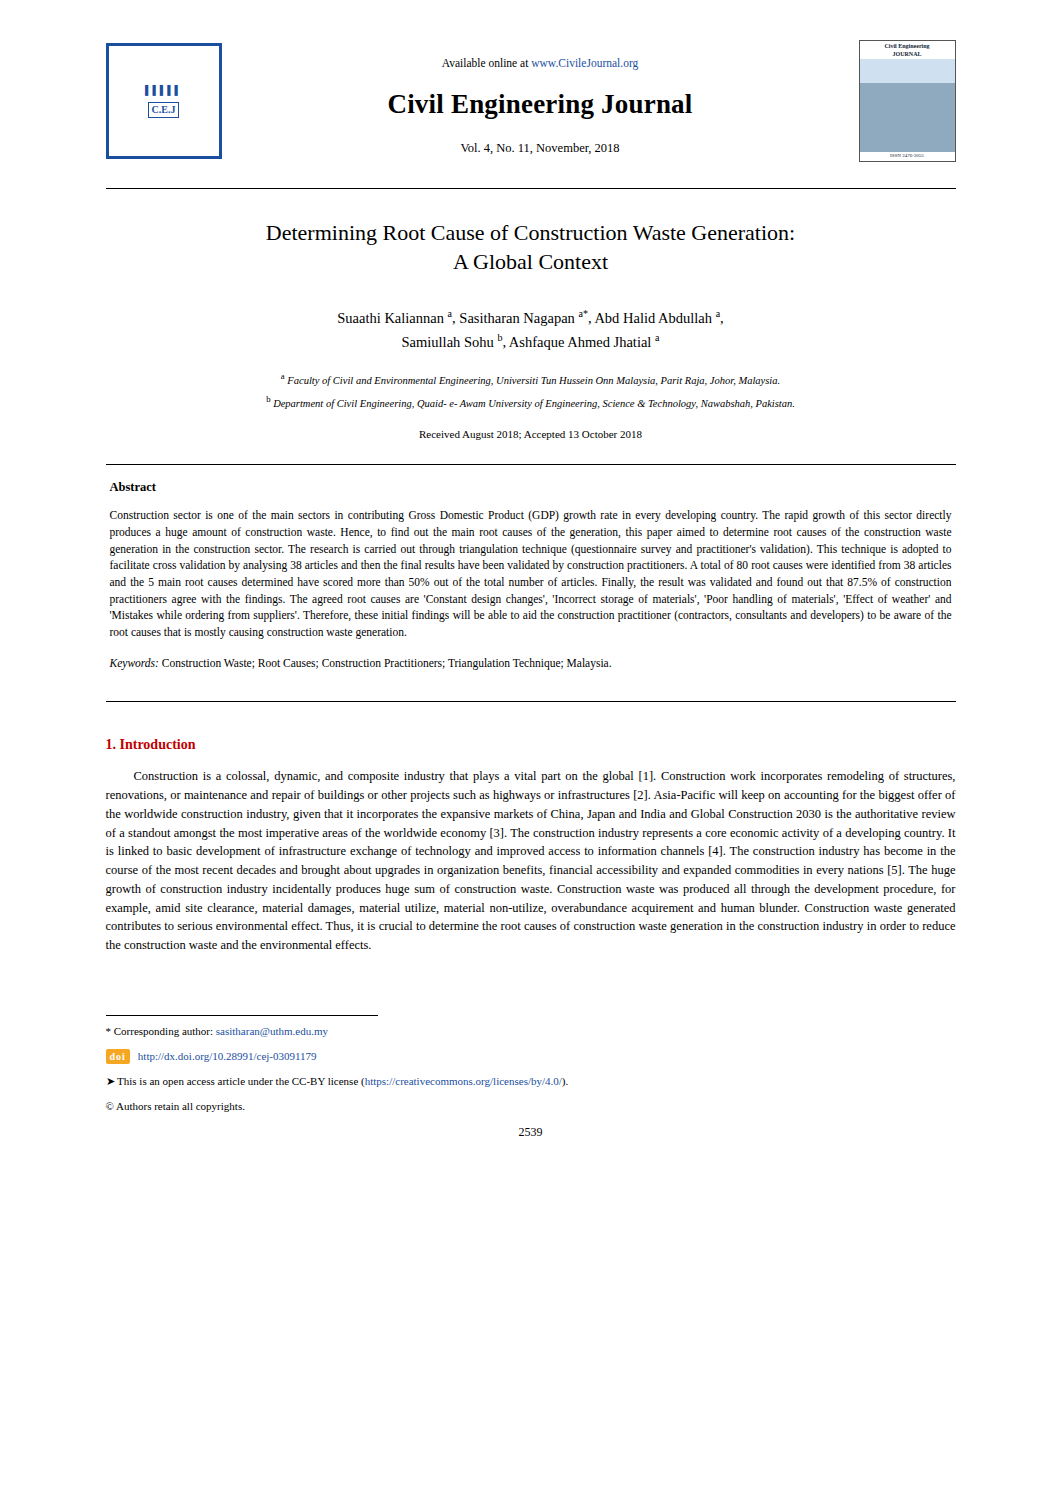▌▌▌▌▌
C.E.J
Available online at www.CivileJournal.org
Civil Engineering Journal
Vol. 4, No. 11, November, 2018
Civil Engineering
JOURNAL
ISSN 2476-3055
Determining Root Cause of Construction Waste Generation:
A Global Context
Suaathi Kaliannan a, Sasitharan Nagapan a*, Abd Halid Abdullah a,
Samiullah Sohu b, Ashfaque Ahmed Jhatial a
a Faculty of Civil and Environmental Engineering, Universiti Tun Hussein Onn Malaysia, Parit Raja, Johor, Malaysia.
b Department of Civil Engineering, Quaid- e- Awam University of Engineering, Science & Technology, Nawabshah, Pakistan.
Received August 2018; Accepted 13 October 2018
Abstract
Construction sector is one of the main sectors in contributing Gross Domestic Product (GDP) growth rate in every developing country. The rapid growth of this sector directly produces a huge amount of construction waste. Hence, to find out the main root causes of the generation, this paper aimed to determine root causes of the construction waste generation in the construction sector. The research is carried out through triangulation technique (questionnaire survey and practitioner's validation). This technique is adopted to facilitate cross validation by analysing 38 articles and then the final results have been validated by construction practitioners. A total of 80 root causes were identified from 38 articles and the 5 main root causes determined have scored more than 50% out of the total number of articles. Finally, the result was validated and found out that 87.5% of construction practitioners agree with the findings. The agreed root causes are 'Constant design changes', 'Incorrect storage of materials', 'Poor handling of materials', 'Effect of weather' and 'Mistakes while ordering from suppliers'. Therefore, these initial findings will be able to aid the construction practitioner (contractors, consultants and developers) to be aware of the root causes that is mostly causing construction waste generation.
Keywords: Construction Waste; Root Causes; Construction Practitioners; Triangulation Technique; Malaysia.
1. Introduction
Construction is a colossal, dynamic, and composite industry that plays a vital part on the global [1]. Construction work incorporates remodeling of structures, renovations, or maintenance and repair of buildings or other projects such as highways or infrastructures [2]. Asia-Pacific will keep on accounting for the biggest offer of the worldwide construction industry, given that it incorporates the expansive markets of China, Japan and India and Global Construction 2030 is the authoritative review of a standout amongst the most imperative areas of the worldwide economy [3]. The construction industry represents a core economic activity of a developing country. It is linked to basic development of infrastructure exchange of technology and improved access to information channels [4]. The construction industry has become in the course of the most recent decades and brought about upgrades in organization benefits, financial accessibility and expanded commodities in every nations [5]. The huge growth of construction industry incidentally produces huge sum of construction waste. Construction waste was produced all through the development procedure, for example, amid site clearance, material damages, material utilize, material non-utilize, overabundance acquirement and human blunder. Construction waste generated contributes to serious environmental effect. Thus, it is crucial to determine the root causes of construction waste generation in the construction industry in order to reduce the construction waste and the environmental effects.
* Corresponding author: sasitharan@uthm.edu.my
doi http://dx.doi.org/10.28991/cej-03091179
➤ This is an open access article under the CC-BY license (https://creativecommons.org/licenses/by/4.0/).
© Authors retain all copyrights.
2539